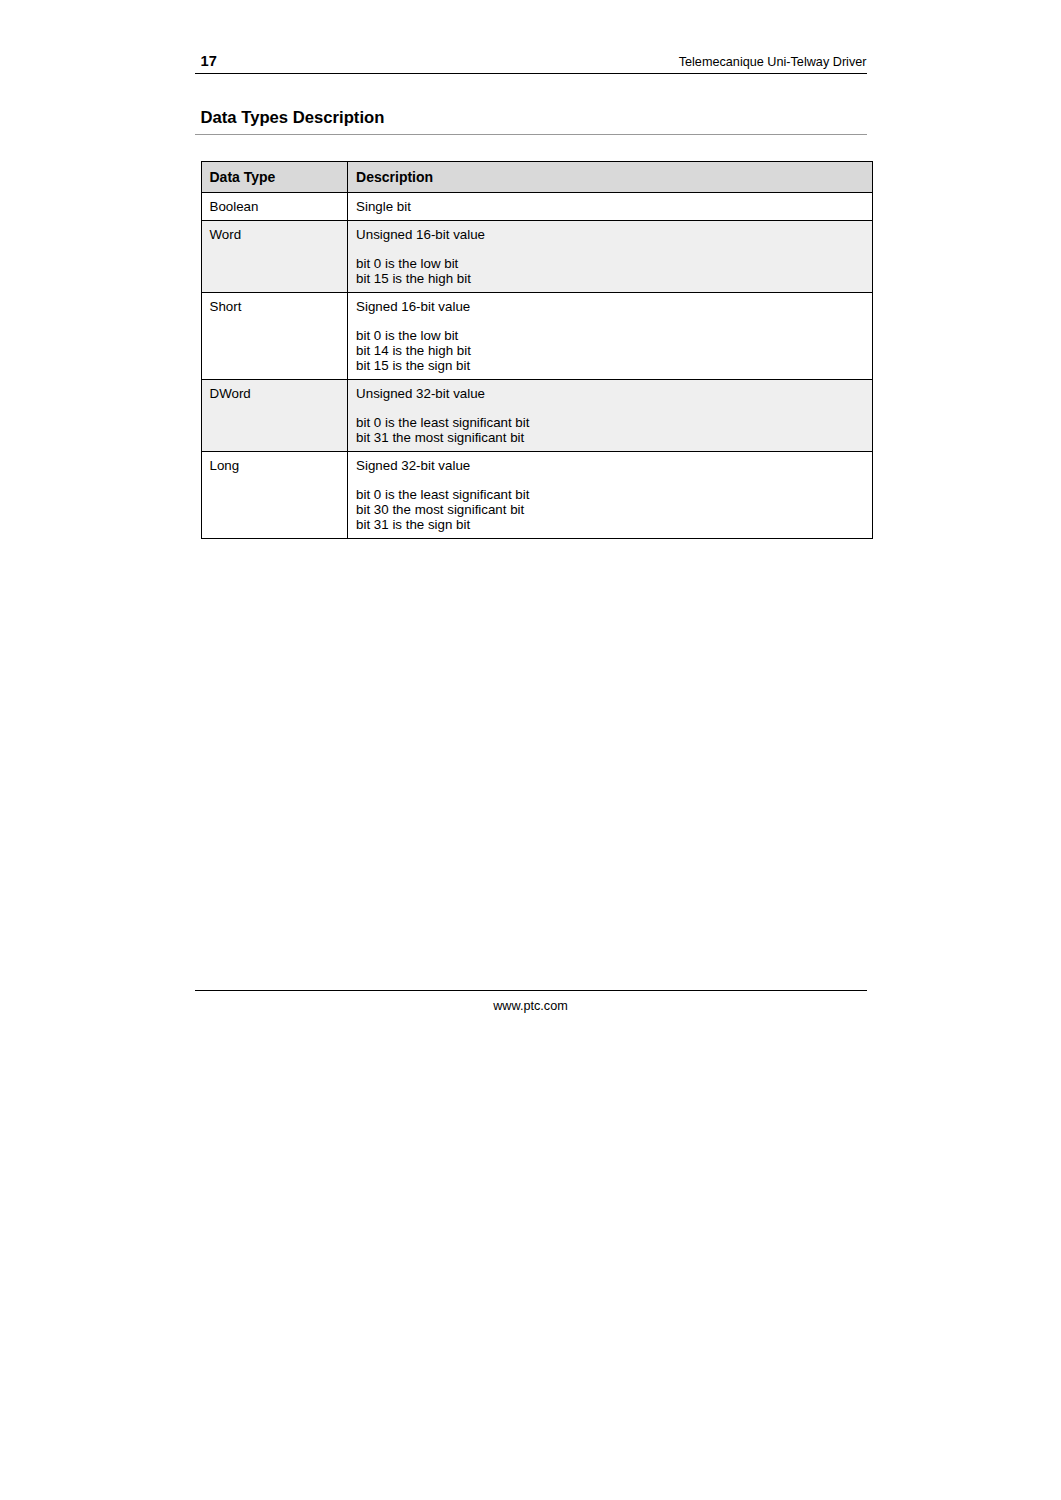17
Telemecanique Uni-Telway Driver
Data Types Description
| Data Type | Description |
| --- | --- |
| Boolean | Single bit |
| Word | Unsigned 16-bit value bit 0 is the low bit bit 15 is the high bit |
| Short | Signed 16-bit value bit 0 is the low bit bit 14 is the high bit bit 15 is the sign bit |
| DWord | Unsigned 32-bit value bit 0 is the least significant bit bit 31 the most significant bit |
| Long | Signed 32-bit value bit 0 is the least significant bit bit 30 the most significant bit bit 31 is the sign bit |
www.ptc.com